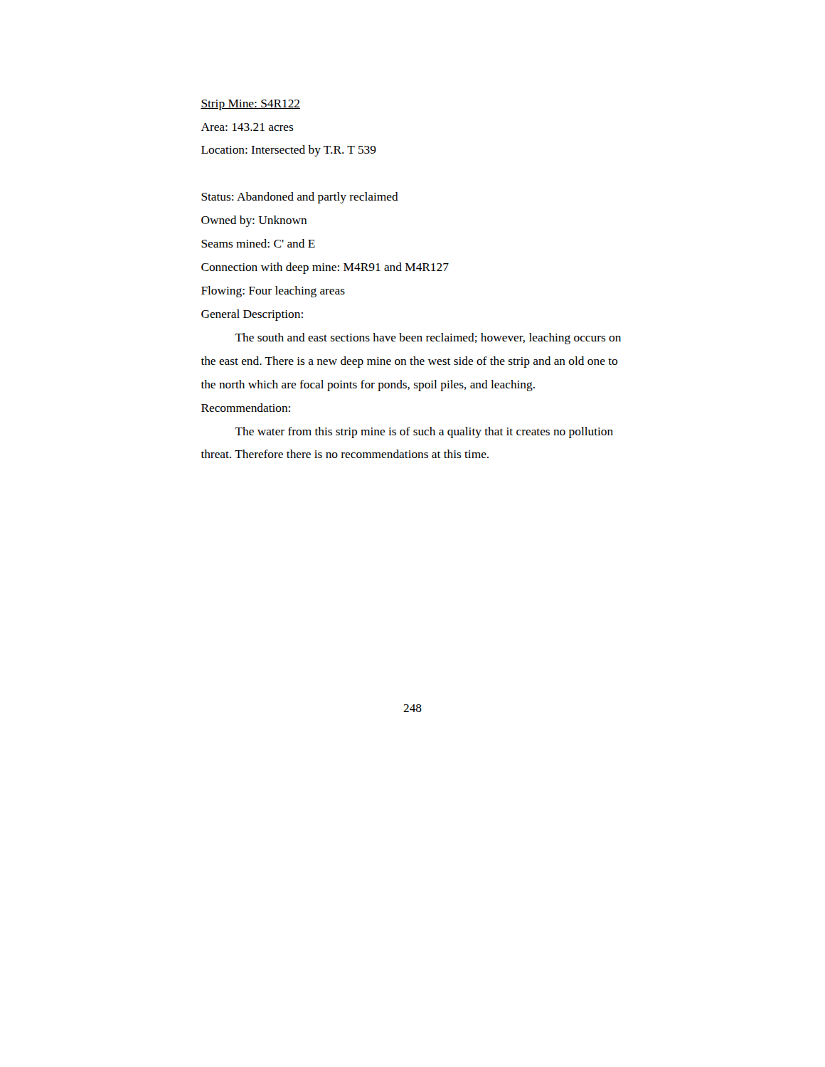Strip Mine: S4R122
Area: 143.21 acres
Location: Intersected by T.R. T 539
Status: Abandoned and partly reclaimed
Owned by: Unknown
Seams mined: C' and E
Connection with deep mine: M4R91 and M4R127
Flowing: Four leaching areas
General Description:
The south and east sections have been reclaimed; however, leaching occurs on the east end. There is a new deep mine on the west side of the strip and an old one to the north which are focal points for ponds, spoil piles, and leaching.
Recommendation:
The water from this strip mine is of such a quality that it creates no pollution threat. Therefore there is no recommendations at this time.
248